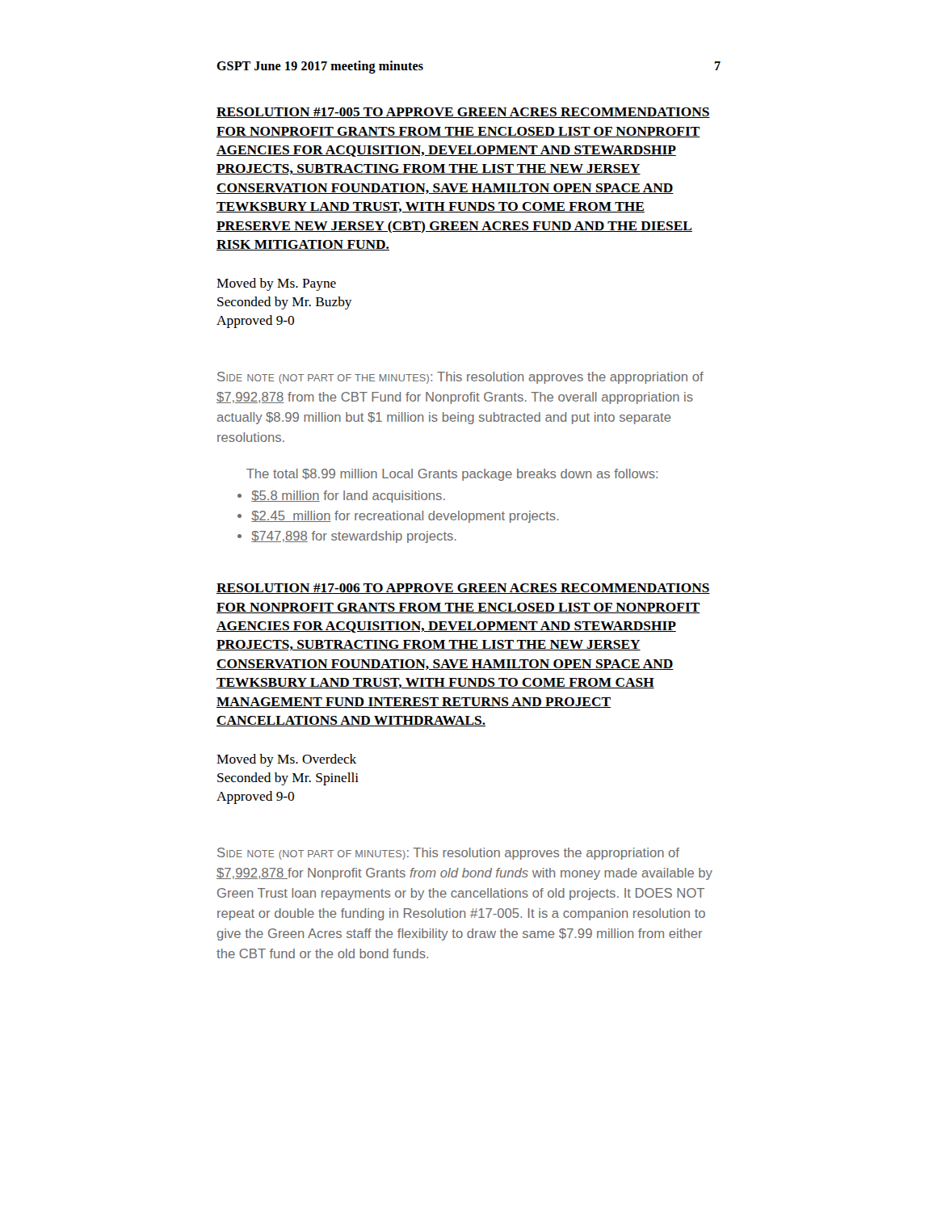GSPT June 19 2017 meeting minutes 7
Resolution #17-005 to approve Green Acres recommendations for nonprofit grants from the enclosed list of nonprofit agencies for acquisition, development and stewardship projects, subtracting from the list the New Jersey Conservation Foundation, Save Hamilton Open Space and Tewksbury Land Trust, with funds to come from the Preserve New Jersey (CBT) Green Acres Fund and the Diesel Risk Mitigation Fund.
Moved by Ms. Payne
Seconded by Mr. Buzby
Approved 9-0
Side note (NOT PART OF THE MINUTES): This resolution approves the appropriation of $7,992,878 from the CBT Fund for Nonprofit Grants. The overall appropriation is actually $8.99 million but $1 million is being subtracted and put into separate resolutions.
The total $8.99 million Local Grants package breaks down as follows:
$5.8 million for land acquisitions.
$2.45 million for recreational development projects.
$747,898 for stewardship projects.
Resolution #17-006 to approve Green Acres recommendations for nonprofit grants from the enclosed list of nonprofit agencies for acquisition, development and stewardship projects, subtracting from the list the New Jersey Conservation Foundation, Save Hamilton Open Space and Tewksbury Land Trust, with funds to come from Cash Management Fund interest returns and project cancellations and withdrawals.
Moved by Ms. Overdeck
Seconded by Mr. Spinelli
Approved 9-0
Side note (NOT PART OF MINUTES): This resolution approves the appropriation of $7,992,878 for Nonprofit Grants from old bond funds with money made available by Green Trust loan repayments or by the cancellations of old projects. It DOES NOT repeat or double the funding in Resolution #17-005. It is a companion resolution to give the Green Acres staff the flexibility to draw the same $7.99 million from either the CBT fund or the old bond funds.